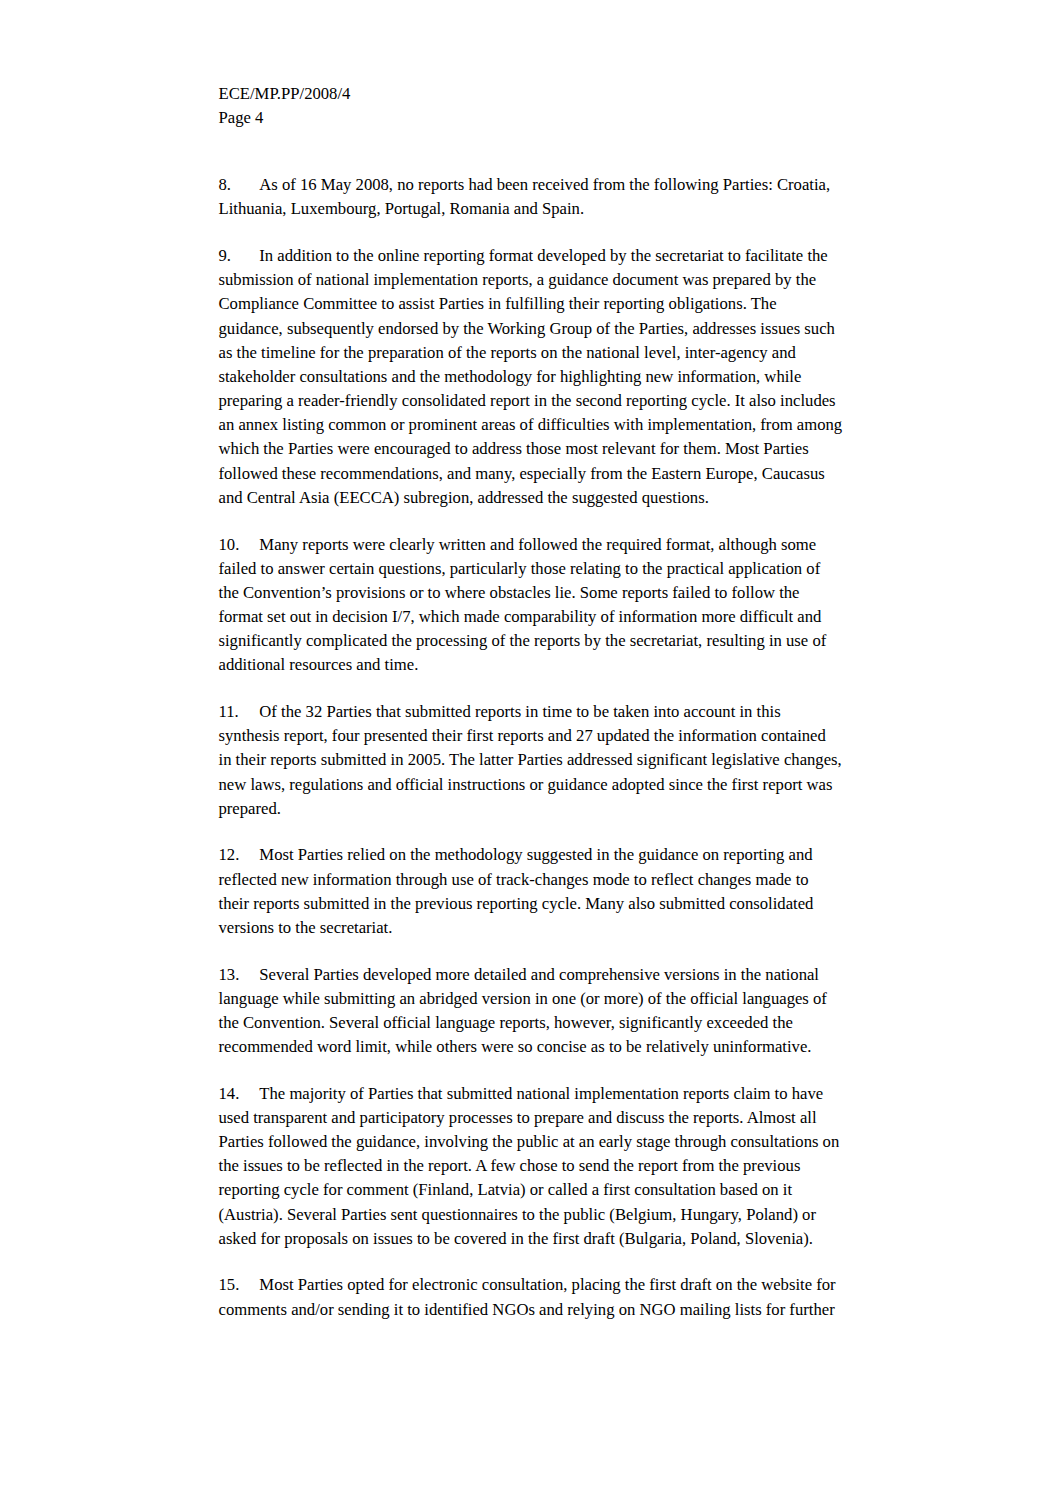ECE/MP.PP/2008/4
Page 4
8. As of 16 May 2008, no reports had been received from the following Parties: Croatia, Lithuania, Luxembourg, Portugal, Romania and Spain.
9. In addition to the online reporting format developed by the secretariat to facilitate the submission of national implementation reports, a guidance document was prepared by the Compliance Committee to assist Parties in fulfilling their reporting obligations. The guidance, subsequently endorsed by the Working Group of the Parties, addresses issues such as the timeline for the preparation of the reports on the national level, inter-agency and stakeholder consultations and the methodology for highlighting new information, while preparing a reader-friendly consolidated report in the second reporting cycle. It also includes an annex listing common or prominent areas of difficulties with implementation, from among which the Parties were encouraged to address those most relevant for them. Most Parties followed these recommendations, and many, especially from the Eastern Europe, Caucasus and Central Asia (EECCA) subregion, addressed the suggested questions.
10. Many reports were clearly written and followed the required format, although some failed to answer certain questions, particularly those relating to the practical application of the Convention’s provisions or to where obstacles lie. Some reports failed to follow the format set out in decision I/7, which made comparability of information more difficult and significantly complicated the processing of the reports by the secretariat, resulting in use of additional resources and time.
11. Of the 32 Parties that submitted reports in time to be taken into account in this synthesis report, four presented their first reports and 27 updated the information contained in their reports submitted in 2005. The latter Parties addressed significant legislative changes, new laws, regulations and official instructions or guidance adopted since the first report was prepared.
12. Most Parties relied on the methodology suggested in the guidance on reporting and reflected new information through use of track-changes mode to reflect changes made to their reports submitted in the previous reporting cycle. Many also submitted consolidated versions to the secretariat.
13. Several Parties developed more detailed and comprehensive versions in the national language while submitting an abridged version in one (or more) of the official languages of the Convention. Several official language reports, however, significantly exceeded the recommended word limit, while others were so concise as to be relatively uninformative.
14. The majority of Parties that submitted national implementation reports claim to have used transparent and participatory processes to prepare and discuss the reports. Almost all Parties followed the guidance, involving the public at an early stage through consultations on the issues to be reflected in the report. A few chose to send the report from the previous reporting cycle for comment (Finland, Latvia) or called a first consultation based on it (Austria). Several Parties sent questionnaires to the public (Belgium, Hungary, Poland) or asked for proposals on issues to be covered in the first draft (Bulgaria, Poland, Slovenia).
15. Most Parties opted for electronic consultation, placing the first draft on the website for comments and/or sending it to identified NGOs and relying on NGO mailing lists for further